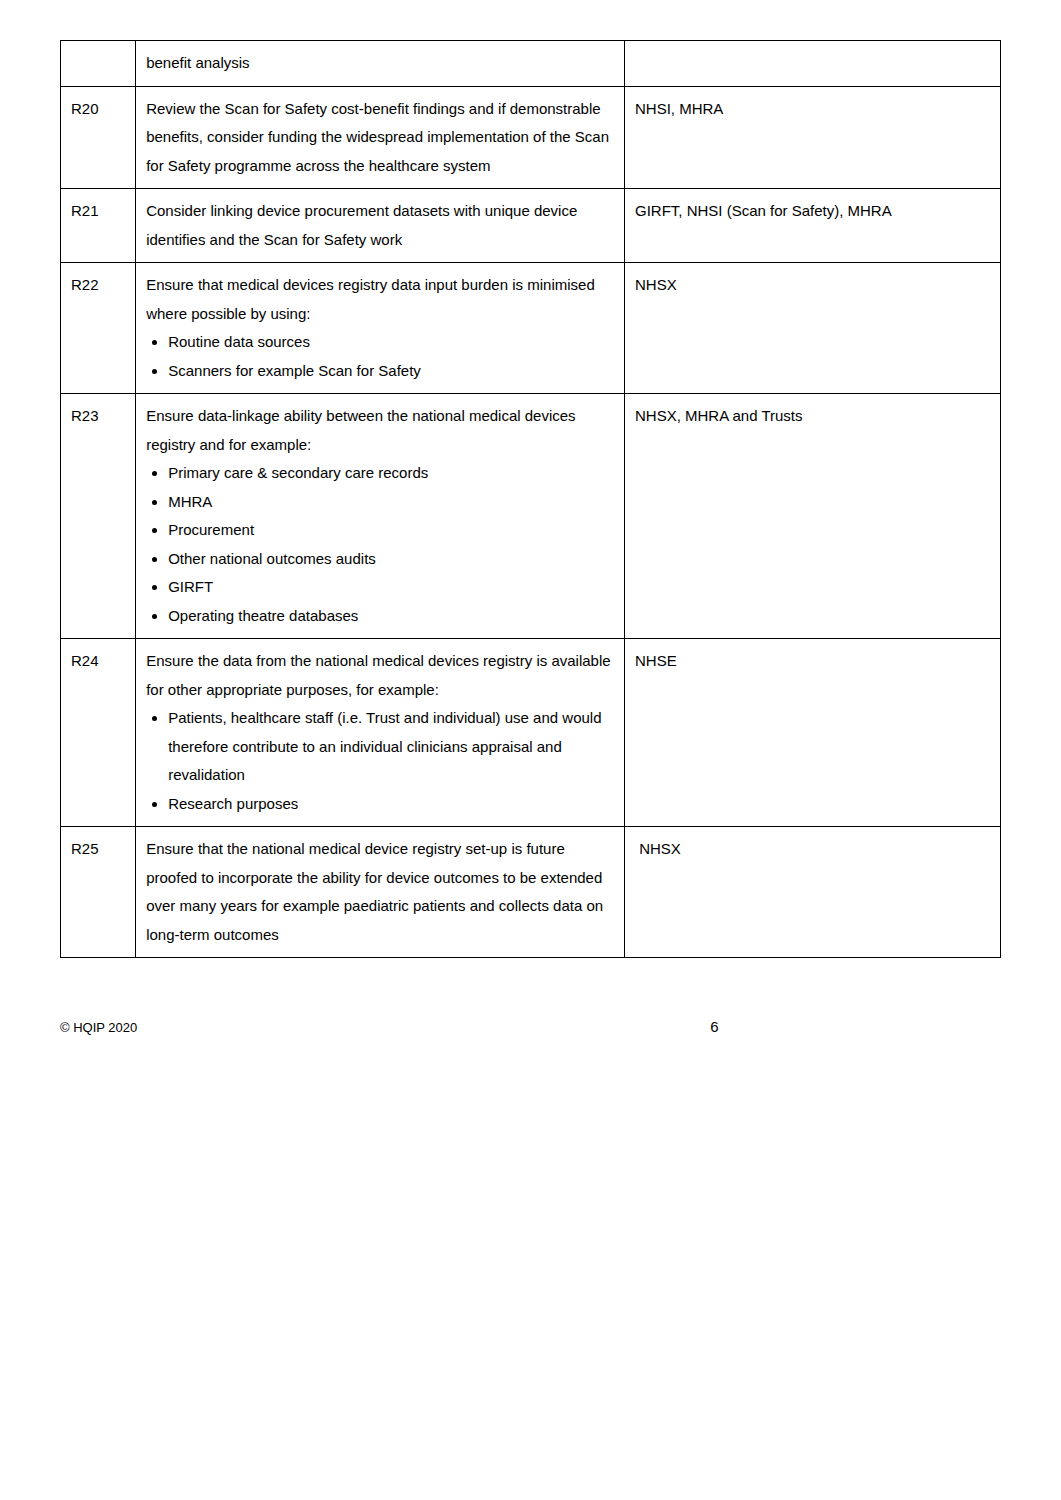| | benefit analysis | |
| R20 | Review the Scan for Safety cost-benefit findings and if demonstrable benefits, consider funding the widespread implementation of the Scan for Safety programme across the healthcare system | NHSI, MHRA |
| R21 | Consider linking device procurement datasets with unique device identifies and the Scan for Safety work | GIRFT, NHSI (Scan for Safety), MHRA |
| R22 | Ensure that medical devices registry data input burden is minimised where possible by using: Routine data sources Scanners for example Scan for Safety | NHSX |
| R23 | Ensure data-linkage ability between the national medical devices registry and for example: Primary care & secondary care records MHRA Procurement Other national outcomes audits GIRFT Operating theatre databases | NHSX, MHRA and Trusts |
| R24 | Ensure the data from the national medical devices registry is available for other appropriate purposes, for example: Patients, healthcare staff (i.e. Trust and individual) use and would therefore contribute to an individual clinicians appraisal and revalidation Research purposes | NHSE |
| R25 | Ensure that the national medical device registry set-up is future proofed to incorporate the ability for device outcomes to be extended over many years for example paediatric patients and collects data on long-term outcomes | NHSX |
© HQIP 2020 6